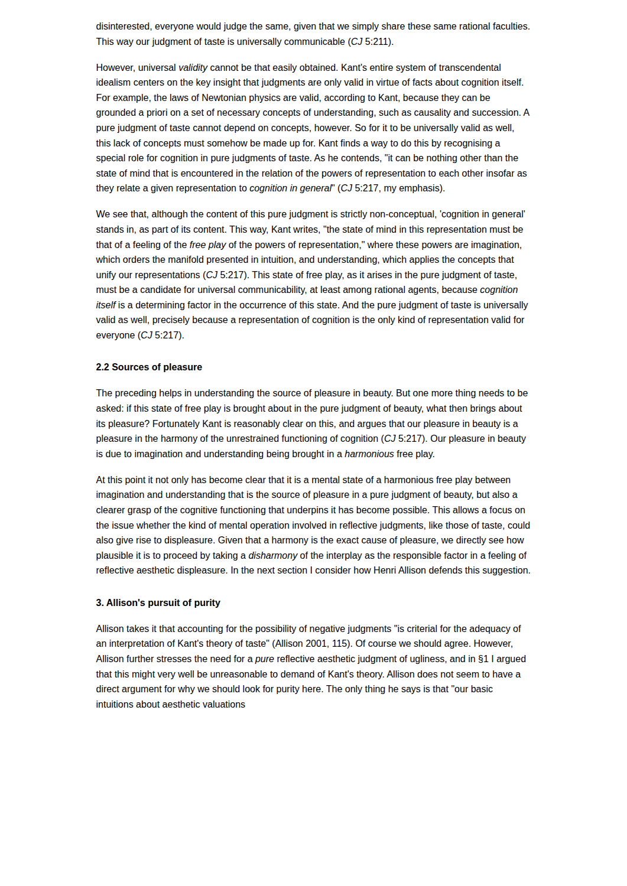disinterested, everyone would judge the same, given that we simply share these same rational faculties. This way our judgment of taste is universally communicable (CJ 5:211).
However, universal validity cannot be that easily obtained. Kant's entire system of transcendental idealism centers on the key insight that judgments are only valid in virtue of facts about cognition itself. For example, the laws of Newtonian physics are valid, according to Kant, because they can be grounded a priori on a set of necessary concepts of understanding, such as causality and succession. A pure judgment of taste cannot depend on concepts, however. So for it to be universally valid as well, this lack of concepts must somehow be made up for. Kant finds a way to do this by recognising a special role for cognition in pure judgments of taste. As he contends, "it can be nothing other than the state of mind that is encountered in the relation of the powers of representation to each other insofar as they relate a given representation to cognition in general" (CJ 5:217, my emphasis).
We see that, although the content of this pure judgment is strictly non-conceptual, 'cognition in general' stands in, as part of its content. This way, Kant writes, "the state of mind in this representation must be that of a feeling of the free play of the powers of representation," where these powers are imagination, which orders the manifold presented in intuition, and understanding, which applies the concepts that unify our representations (CJ 5:217). This state of free play, as it arises in the pure judgment of taste, must be a candidate for universal communicability, at least among rational agents, because cognition itself is a determining factor in the occurrence of this state. And the pure judgment of taste is universally valid as well, precisely because a representation of cognition is the only kind of representation valid for everyone (CJ 5:217).
2.2 Sources of pleasure
The preceding helps in understanding the source of pleasure in beauty. But one more thing needs to be asked: if this state of free play is brought about in the pure judgment of beauty, what then brings about its pleasure? Fortunately Kant is reasonably clear on this, and argues that our pleasure in beauty is a pleasure in the harmony of the unrestrained functioning of cognition (CJ 5:217). Our pleasure in beauty is due to imagination and understanding being brought in a harmonious free play.
At this point it not only has become clear that it is a mental state of a harmonious free play between imagination and understanding that is the source of pleasure in a pure judgment of beauty, but also a clearer grasp of the cognitive functioning that underpins it has become possible. This allows a focus on the issue whether the kind of mental operation involved in reflective judgments, like those of taste, could also give rise to displeasure. Given that a harmony is the exact cause of pleasure, we directly see how plausible it is to proceed by taking a disharmony of the interplay as the responsible factor in a feeling of reflective aesthetic displeasure. In the next section I consider how Henri Allison defends this suggestion.
3. Allison's pursuit of purity
Allison takes it that accounting for the possibility of negative judgments "is criterial for the adequacy of an interpretation of Kant's theory of taste" (Allison 2001, 115). Of course we should agree. However, Allison further stresses the need for a pure reflective aesthetic judgment of ugliness, and in §1 I argued that this might very well be unreasonable to demand of Kant's theory. Allison does not seem to have a direct argument for why we should look for purity here. The only thing he says is that "our basic intuitions about aesthetic valuations